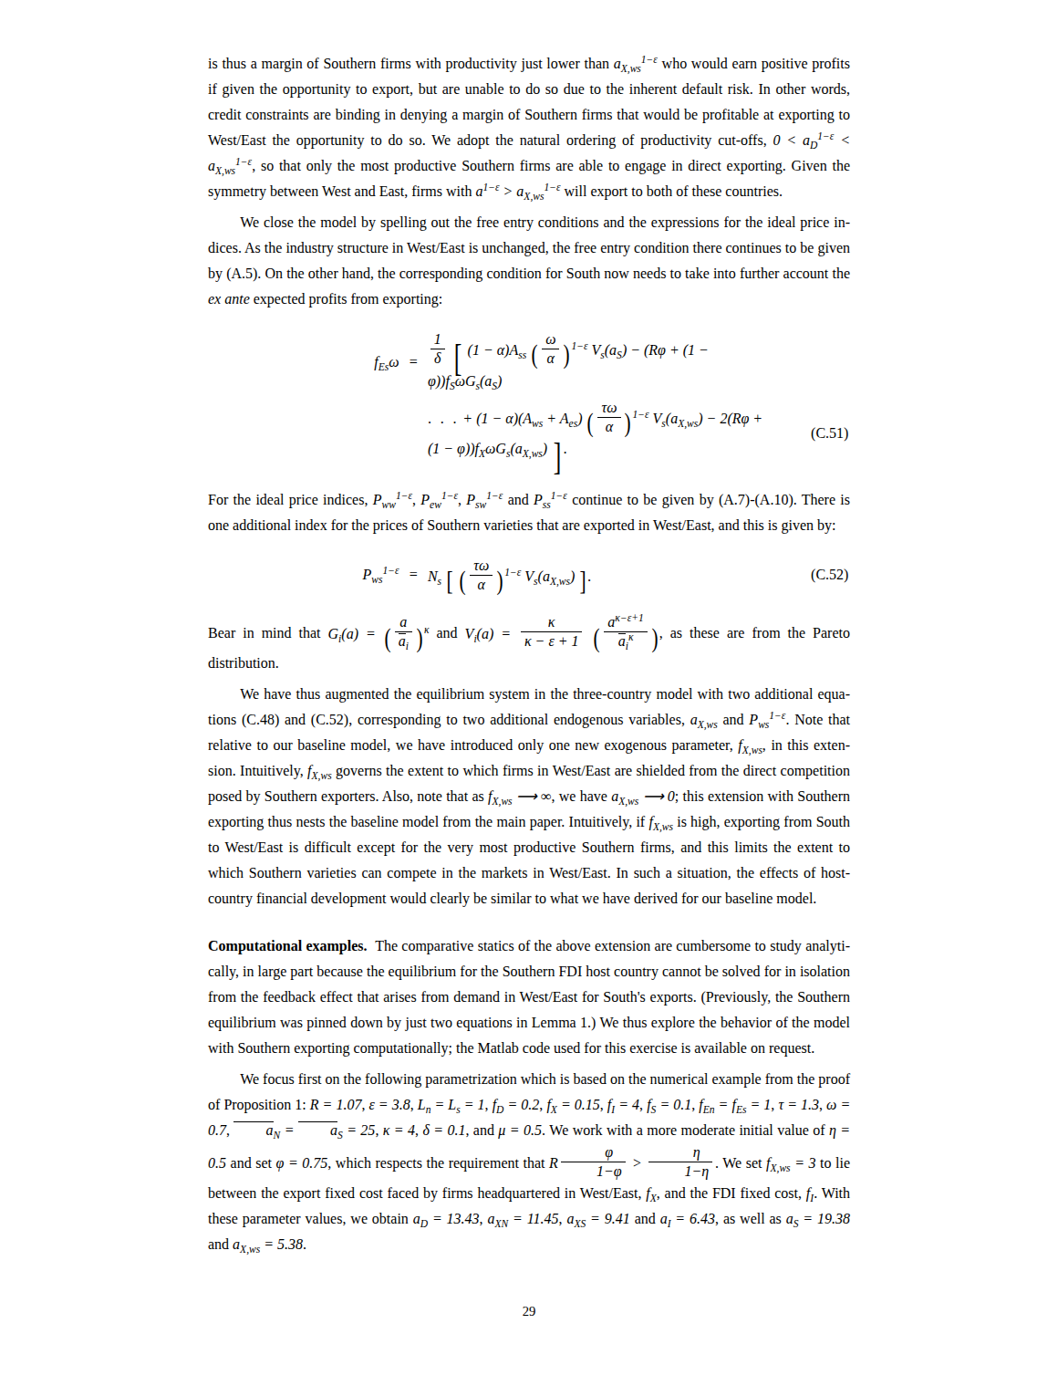is thus a margin of Southern firms with productivity just lower than aX,ws 1−ε who would earn positive profits if given the opportunity to export, but are unable to do so due to the inherent default risk. In other words, credit constraints are binding in denying a margin of Southern firms that would be profitable at exporting to West/East the opportunity to do so. We adopt the natural ordering of productivity cut-offs, 0 < aD 1−ε < aX,ws 1−ε, so that only the most productive Southern firms are able to engage in direct exporting. Given the symmetry between West and East, firms with a1−ε > aX,ws 1−ε will export to both of these countries.
We close the model by spelling out the free entry conditions and the expressions for the ideal price indices. As the industry structure in West/East is unchanged, the free entry condition there continues to be given by (A.5). On the other hand, the corresponding condition for South now needs to take into further account the ex ante expected profits from exporting:
| f Es ω | = | 1 δ [ (1 − α)A ss ( ω α ) 1−ε V s (a S ) − (Rφ + (1 − φ))f S ωG s (a S ) | |
| | | . . . + (1 − α)(A ws + A es ) ( τω α ) 1−ε V s (a X,ws ) − 2(Rφ + (1 − φ))f X ωG s (a X,ws ) ] . | (C.51) |
For the ideal price indices, Pww 1−ε, Pew 1−ε, Psw 1−ε and Pss 1−ε continue to be given by (A.7)-(A.10). There is one additional index for the prices of Southern varieties that are exported in West/East, and this is given by:
| P ws 1−ε | = | N s [ ( τω α ) 1−ε V s (a X,ws ) ] . | (C.52) |
Bear in mind that Gi(a) = (aai) κ and Vi(a) = κκ − ε + 1 (aκ−ε+1 aiκ), as these are from the Pareto distribution.
We have thus augmented the equilibrium system in the three-country model with two additional equations (C.48) and (C.52), corresponding to two additional endogenous variables, aX,ws and Pws 1−ε. Note that relative to our baseline model, we have introduced only one new exogenous parameter, fX,ws, in this extension. Intuitively, fX,ws governs the extent to which firms in West/East are shielded from the direct competition posed by Southern exporters. Also, note that as fX,ws ⟶ ∞, we have aX,ws ⟶ 0; this extension with Southern exporting thus nests the baseline model from the main paper. Intuitively, if fX,ws is high, exporting from South to West/East is difficult except for the very most productive Southern firms, and this limits the extent to which Southern varieties can compete in the markets in West/East. In such a situation, the effects of host-country financial development would clearly be similar to what we have derived for our baseline model.
Computational examples.
The comparative statics of the above extension are cumbersome to study analytically, in large part because the equilibrium for the Southern FDI host country cannot be solved for in isolation from the feedback effect that arises from demand in West/East for South's exports. (Previously, the Southern equilibrium was pinned down by just two equations in Lemma 1.) We thus explore the behavior of the model with Southern exporting computationally; the Matlab code used for this exercise is available on request.
We focus first on the following parametrization which is based on the numerical example from the proof of Proposition 1: R = 1.07, ε = 3.8, Ln = Ls = 1, fD = 0.2, fX = 0.15, fI = 4, fS = 0.1, fEn = fEs = 1, τ = 1.3, ω = 0.7, aN = aS = 25, κ = 4, δ = 0.1, and μ = 0.5. We work with a more moderate initial value of η = 0.5 and set φ = 0.75, which respects the requirement that Rφ 1−φ > η 1−η. We set fX,ws = 3 to lie between the export fixed cost faced by firms headquartered in West/East, fX, and the FDI fixed cost, fI. With these parameter values, we obtain aD = 13.43, aXN = 11.45, aXS = 9.41 and aI = 6.43, as well as aS = 19.38 and aX,ws = 5.38.
29